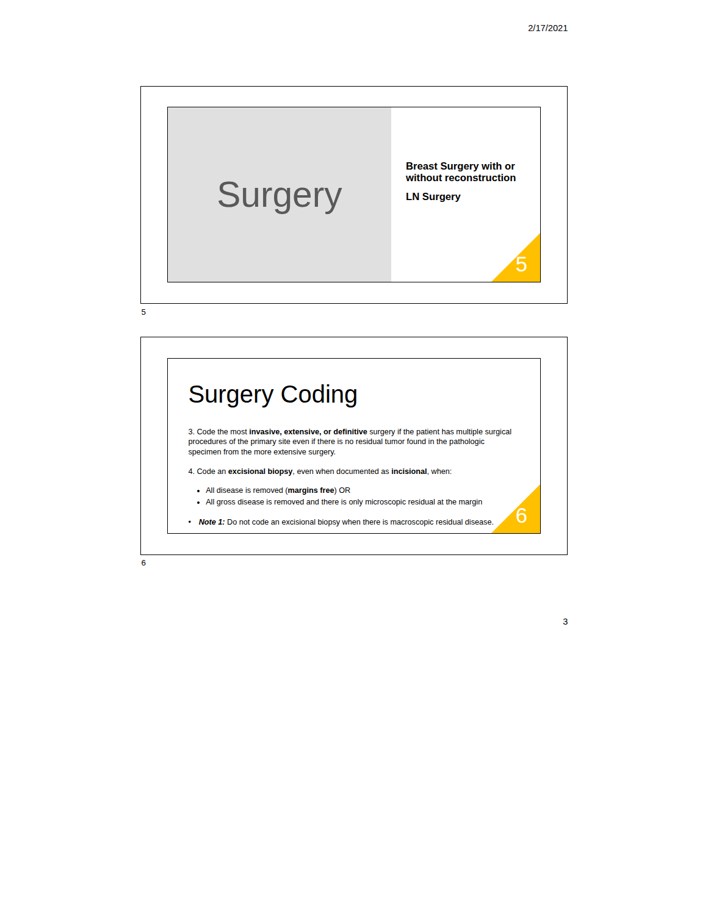2/17/2021
Surgery
Breast Surgery with or without reconstruction
LN Surgery
5
5
Surgery Coding
3. Code the most invasive, extensive, or definitive surgery if the patient has multiple surgical procedures of the primary site even if there is no residual tumor found in the pathologic specimen from the more extensive surgery.
4. Code an excisional biopsy, even when documented as incisional, when:
All disease is removed (margins free) OR
All gross disease is removed and there is only microscopic residual at the margin
Note 1: Do not code an excisional biopsy when there is macroscopic residual disease.
6
6
3